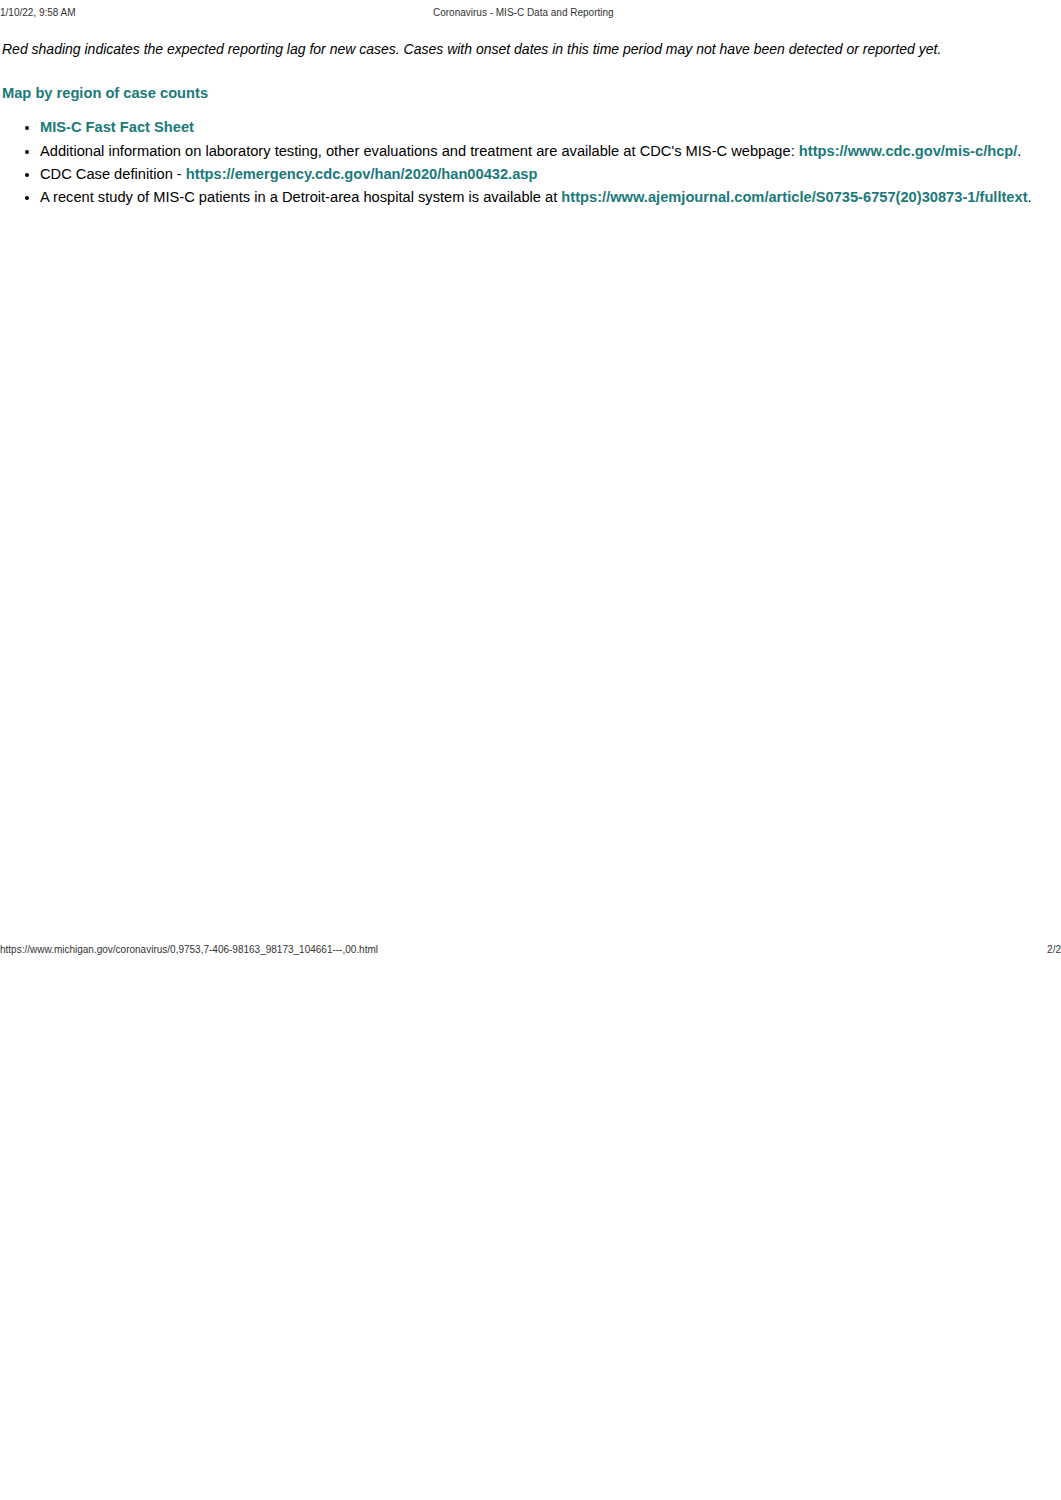1/10/22, 9:58 AM
Coronavirus - MIS-C Data and Reporting
Red shading indicates the expected reporting lag for new cases. Cases with onset dates in this time period may not have been detected or reported yet.
Map by region of case counts
MIS-C Fast Fact Sheet
Additional information on laboratory testing, other evaluations and treatment are available at CDC's MIS-C webpage: https://www.cdc.gov/mis-c/hcp/.
CDC Case definition - https://emergency.cdc.gov/han/2020/han00432.asp
A recent study of MIS-C patients in a Detroit-area hospital system is available at https://www.ajemjournal.com/article/S0735-6757(20)30873-1/fulltext.
https://www.michigan.gov/coronavirus/0,9753,7-406-98163_98173_104661---,00.html
2/2